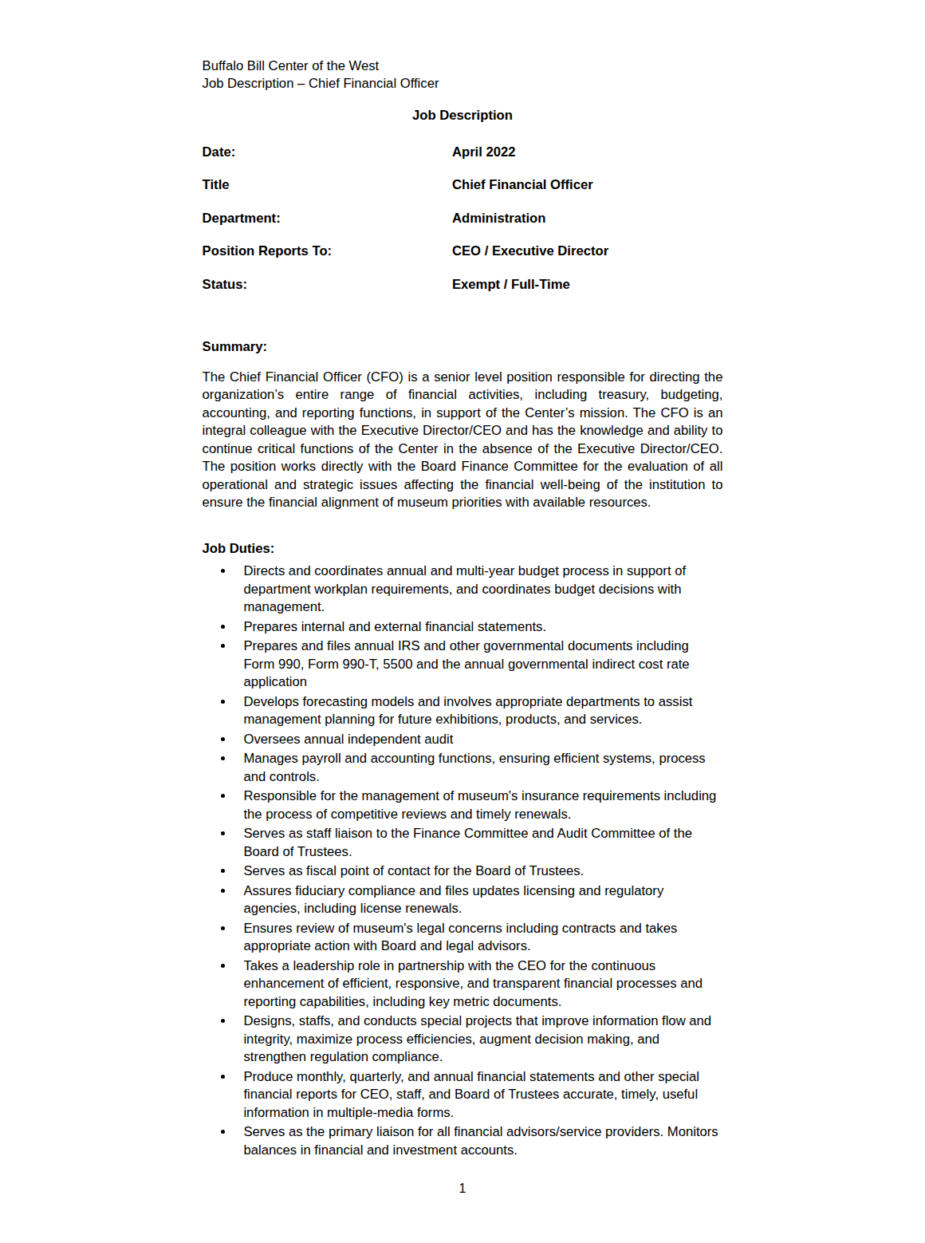Buffalo Bill Center of the West
Job Description – Chief Financial Officer
Job Description
| Date: | April 2022 |
| Title | Chief Financial Officer |
| Department: | Administration |
| Position Reports To: | CEO / Executive Director |
| Status: | Exempt / Full-Time |
Summary:
The Chief Financial Officer (CFO) is a senior level position responsible for directing the organization’s entire range of financial activities, including treasury, budgeting, accounting, and reporting functions, in support of the Center’s mission. The CFO is an integral colleague with the Executive Director/CEO and has the knowledge and ability to continue critical functions of the Center in the absence of the Executive Director/CEO. The position works directly with the Board Finance Committee for the evaluation of all operational and strategic issues affecting the financial well-being of the institution to ensure the financial alignment of museum priorities with available resources.
Job Duties:
Directs and coordinates annual and multi-year budget process in support of department workplan requirements, and coordinates budget decisions with management.
Prepares internal and external financial statements.
Prepares and files annual IRS and other governmental documents including Form 990, Form 990-T, 5500 and the annual governmental indirect cost rate application
Develops forecasting models and involves appropriate departments to assist management planning for future exhibitions, products, and services.
Oversees annual independent audit
Manages payroll and accounting functions, ensuring efficient systems, process and controls.
Responsible for the management of museum's insurance requirements including the process of competitive reviews and timely renewals.
Serves as staff liaison to the Finance Committee and Audit Committee of the Board of Trustees.
Serves as fiscal point of contact for the Board of Trustees.
Assures fiduciary compliance and files updates licensing and regulatory agencies, including license renewals.
Ensures review of museum's legal concerns including contracts and takes appropriate action with Board and legal advisors.
Takes a leadership role in partnership with the CEO for the continuous enhancement of efficient, responsive, and transparent financial processes and reporting capabilities, including key metric documents.
Designs, staffs, and conducts special projects that improve information flow and integrity, maximize process efficiencies, augment decision making, and strengthen regulation compliance.
Produce monthly, quarterly, and annual financial statements and other special financial reports for CEO, staff, and Board of Trustees accurate, timely, useful information in multiple-media forms.
Serves as the primary liaison for all financial advisors/service providers. Monitors balances in financial and investment accounts.
1